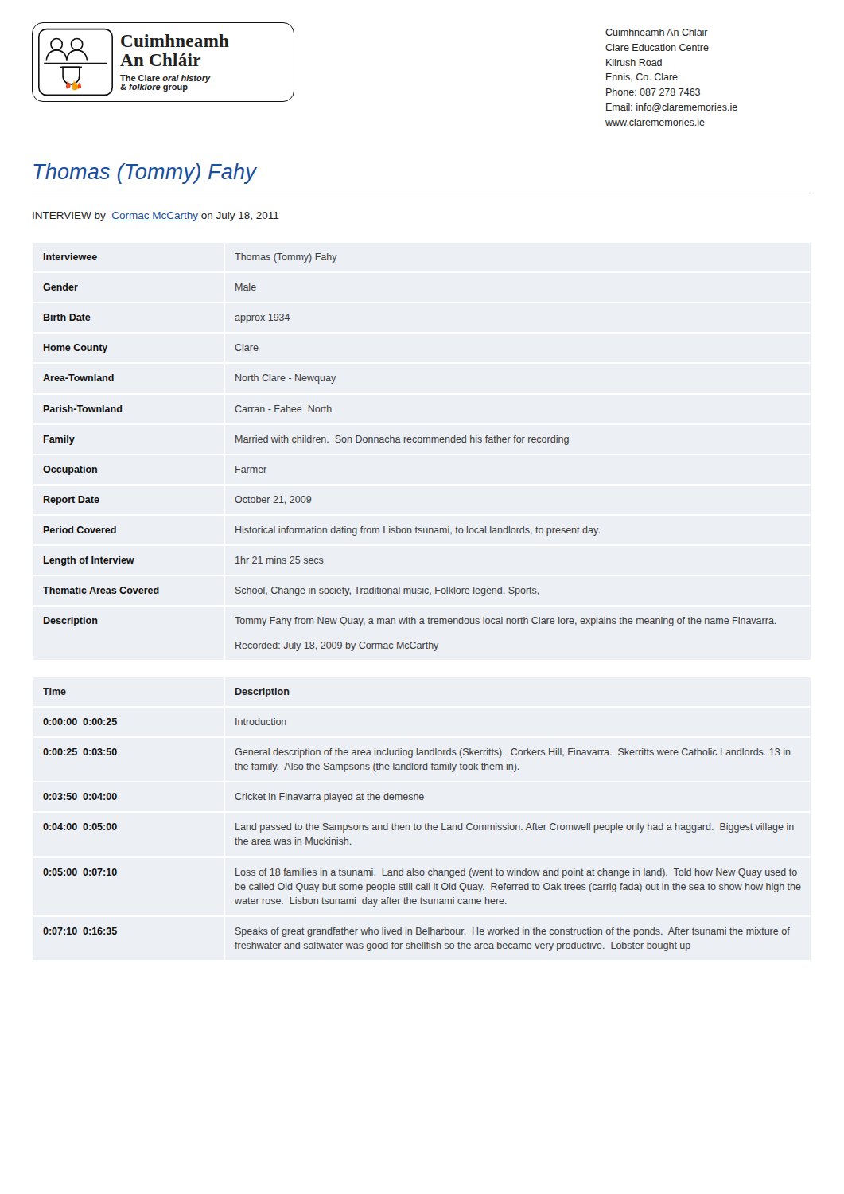Cuimhneamh
An Chláir
The Clare oral history
& folklore group
Cuimhneamh An Chláir
Clare Education Centre
Kilrush Road
Ennis, Co. Clare
Phone: 087 278 7463
Email: info@clarememories.ie
www.clarememories.ie
Thomas (Tommy) Fahy
INTERVIEW by Cormac McCarthy on July 18, 2011
| Interviewee | Thomas (Tommy) Fahy |
| Gender | Male |
| Birth Date | approx 1934 |
| Home County | Clare |
| Area-Townland | North Clare - Newquay |
| Parish-Townland | Carran - Fahee North |
| Family | Married with children. Son Donnacha recommended his father for recording |
| Occupation | Farmer |
| Report Date | October 21, 2009 |
| Period Covered | Historical information dating from Lisbon tsunami, to local landlords, to present day. |
| Length of Interview | 1hr 21 mins 25 secs |
| Thematic Areas Covered | School, Change in society, Traditional music, Folklore legend, Sports, |
| Description | Tommy Fahy from New Quay, a man with a tremendous local north Clare lore, explains the meaning of the name Finavarra. Recorded: July 18, 2009 by Cormac McCarthy |
| Time | Description |
| --- | --- |
| 0:00:00 0:00:25 | Introduction |
| 0:00:25 0:03:50 | General description of the area including landlords (Skerritts). Corkers Hill, Finavarra. Skerritts were Catholic Landlords. 13 in the family. Also the Sampsons (the landlord family took them in). |
| 0:03:50 0:04:00 | Cricket in Finavarra played at the demesne |
| 0:04:00 0:05:00 | Land passed to the Sampsons and then to the Land Commission. After Cromwell people only had a haggard. Biggest village in the area was in Muckinish. |
| 0:05:00 0:07:10 | Loss of 18 families in a tsunami. Land also changed (went to window and point at change in land). Told how New Quay used to be called Old Quay but some people still call it Old Quay. Referred to Oak trees (carrig fada) out in the sea to show how high the water rose. Lisbon tsunami day after the tsunami came here. |
| 0:07:10 0:16:35 | Speaks of great grandfather who lived in Belharbour. He worked in the construction of the ponds. After tsunami the mixture of freshwater and saltwater was good for shellfish so the area became very productive. Lobster bought up |